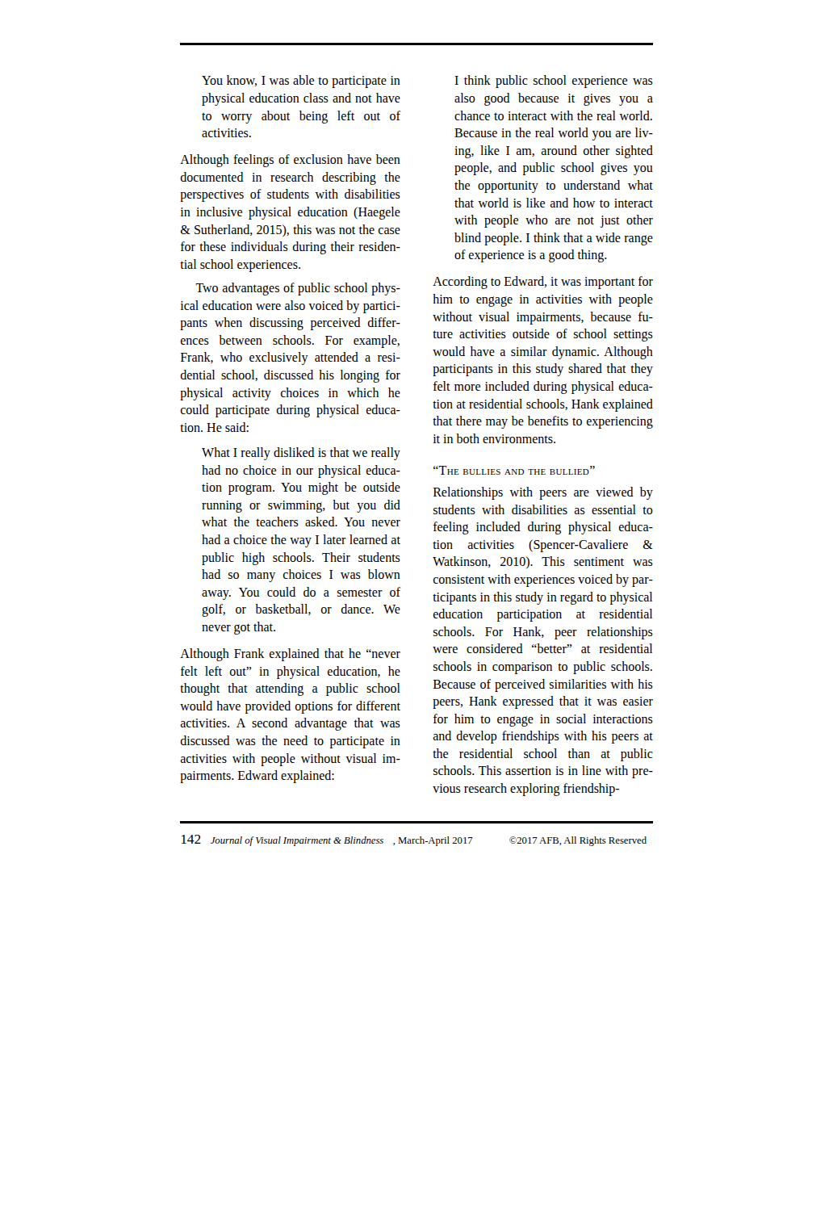You know, I was able to participate in physical education class and not have to worry about being left out of activities.
Although feelings of exclusion have been documented in research describing the perspectives of students with disabilities in inclusive physical education (Haegele & Sutherland, 2015), this was not the case for these individuals during their residential school experiences.
Two advantages of public school physical education were also voiced by participants when discussing perceived differences between schools. For example, Frank, who exclusively attended a residential school, discussed his longing for physical activity choices in which he could participate during physical education. He said:
What I really disliked is that we really had no choice in our physical education program. You might be outside running or swimming, but you did what the teachers asked. You never had a choice the way I later learned at public high schools. Their students had so many choices I was blown away. You could do a semester of golf, or basketball, or dance. We never got that.
Although Frank explained that he “never felt left out” in physical education, he thought that attending a public school would have provided options for different activities. A second advantage that was discussed was the need to participate in activities with people without visual impairments. Edward explained:
I think public school experience was also good because it gives you a chance to interact with the real world. Because in the real world you are living, like I am, around other sighted people, and public school gives you the opportunity to understand what that world is like and how to interact with people who are not just other blind people. I think that a wide range of experience is a good thing.
According to Edward, it was important for him to engage in activities with people without visual impairments, because future activities outside of school settings would have a similar dynamic. Although participants in this study shared that they felt more included during physical education at residential schools, Hank explained that there may be benefits to experiencing it in both environments.
“The bullies and the bullied”
Relationships with peers are viewed by students with disabilities as essential to feeling included during physical education activities (Spencer-Cavaliere & Watkinson, 2010). This sentiment was consistent with experiences voiced by participants in this study in regard to physical education participation at residential schools. For Hank, peer relationships were considered “better” at residential schools in comparison to public schools. Because of perceived similarities with his peers, Hank expressed that it was easier for him to engage in social interactions and develop friendships with his peers at the residential school than at public schools. This assertion is in line with previous research exploring friendship-
142 Journal of Visual Impairment & Blindness, March-April 2017 ©2017 AFB, All Rights Reserved